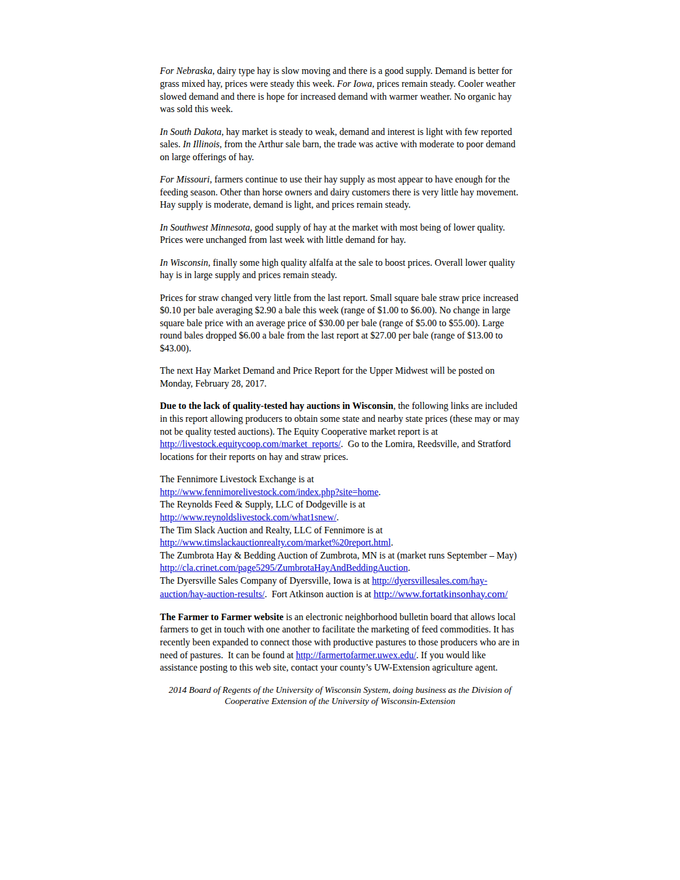For Nebraska, dairy type hay is slow moving and there is a good supply. Demand is better for grass mixed hay, prices were steady this week. For Iowa, prices remain steady. Cooler weather slowed demand and there is hope for increased demand with warmer weather. No organic hay was sold this week.
In South Dakota, hay market is steady to weak, demand and interest is light with few reported sales. In Illinois, from the Arthur sale barn, the trade was active with moderate to poor demand on large offerings of hay.
For Missouri, farmers continue to use their hay supply as most appear to have enough for the feeding season. Other than horse owners and dairy customers there is very little hay movement. Hay supply is moderate, demand is light, and prices remain steady.
In Southwest Minnesota, good supply of hay at the market with most being of lower quality. Prices were unchanged from last week with little demand for hay.
In Wisconsin, finally some high quality alfalfa at the sale to boost prices. Overall lower quality hay is in large supply and prices remain steady.
Prices for straw changed very little from the last report. Small square bale straw price increased $0.10 per bale averaging $2.90 a bale this week (range of $1.00 to $6.00). No change in large square bale price with an average price of $30.00 per bale (range of $5.00 to $55.00). Large round bales dropped $6.00 a bale from the last report at $27.00 per bale (range of $13.00 to $43.00).
The next Hay Market Demand and Price Report for the Upper Midwest will be posted on Monday, February 28, 2017.
Due to the lack of quality-tested hay auctions in Wisconsin, the following links are included in this report allowing producers to obtain some state and nearby state prices (these may or may not be quality tested auctions). The Equity Cooperative market report is at http://livestock.equitycoop.com/market_reports/. Go to the Lomira, Reedsville, and Stratford locations for their reports on hay and straw prices.
The Fennimore Livestock Exchange is at
http://www.fennimorelivestock.com/index.php?site=home.
The Reynolds Feed & Supply, LLC of Dodgeville is at http://www.reynoldslivestock.com/what1snew/.
The Tim Slack Auction and Realty, LLC of Fennimore is at
http://www.timslackauctionrealty.com/market%20report.html.
The Zumbrota Hay & Bedding Auction of Zumbrota, MN is at (market runs September – May)
http://cla.crinet.com/page5295/ZumbrotaHayAndBeddingAuction.
The Dyersville Sales Company of Dyersville, Iowa is at http://dyersvillesales.com/hay-auction/hay-auction-results/. Fort Atkinson auction is at http://www.fortatkinsonhay.com/
The Farmer to Farmer website is an electronic neighborhood bulletin board that allows local farmers to get in touch with one another to facilitate the marketing of feed commodities. It has recently been expanded to connect those with productive pastures to those producers who are in need of pastures. It can be found at http://farmertofarmer.uwex.edu/. If you would like assistance posting to this web site, contact your county’s UW-Extension agriculture agent.
2014 Board of Regents of the University of Wisconsin System, doing business as the Division of
Cooperative Extension of the University of Wisconsin-Extension